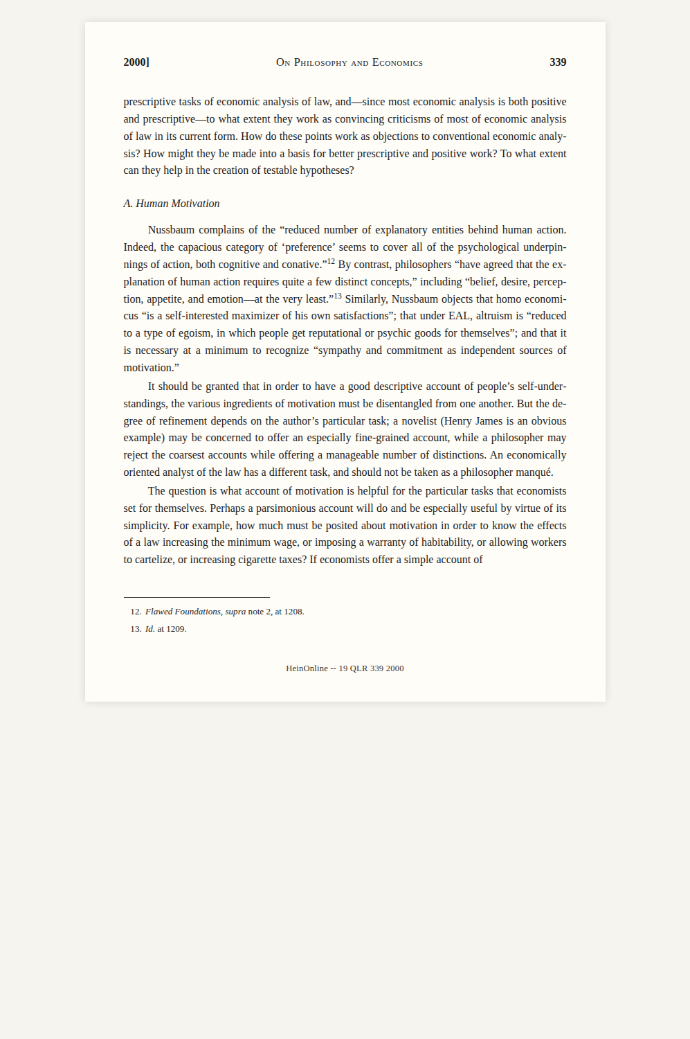2000] On Philosophy and Economics 339
prescriptive tasks of economic analysis of law, and—since most economic analysis is both positive and prescriptive—to what extent they work as convincing criticisms of most of economic analysis of law in its current form. How do these points work as objections to conventional economic analysis? How might they be made into a basis for better prescriptive and positive work? To what extent can they help in the creation of testable hypotheses?
A. Human Motivation
Nussbaum complains of the “reduced number of explanatory entities behind human action. Indeed, the capacious category of ‘preference’ seems to cover all of the psychological underpinnings of action, both cognitive and conative.”12 By contrast, philosophers “have agreed that the explanation of human action requires quite a few distinct concepts,” including “belief, desire, perception, appetite, and emotion—at the very least.”13 Similarly, Nussbaum objects that homo economicus “is a self-interested maximizer of his own satisfactions”; that under EAL, altruism is “reduced to a type of egoism, in which people get reputational or psychic goods for themselves”; and that it is necessary at a minimum to recognize “sympathy and commitment as independent sources of motivation.”
It should be granted that in order to have a good descriptive account of people’s self-understandings, the various ingredients of motivation must be disentangled from one another. But the degree of refinement depends on the author’s particular task; a novelist (Henry James is an obvious example) may be concerned to offer an especially fine-grained account, while a philosopher may reject the coarsest accounts while offering a manageable number of distinctions. An economically oriented analyst of the law has a different task, and should not be taken as a philosopher manqué.
The question is what account of motivation is helpful for the particular tasks that economists set for themselves. Perhaps a parsimonious account will do and be especially useful by virtue of its simplicity. For example, how much must be posited about motivation in order to know the effects of a law increasing the minimum wage, or imposing a warranty of habitability, or allowing workers to cartelize, or increasing cigarette taxes? If economists offer a simple account of
12 Flawed Foundations, supra note 2, at 1208.
13 Id. at 1209.
HeinOnline -- 19 QLR 339 2000